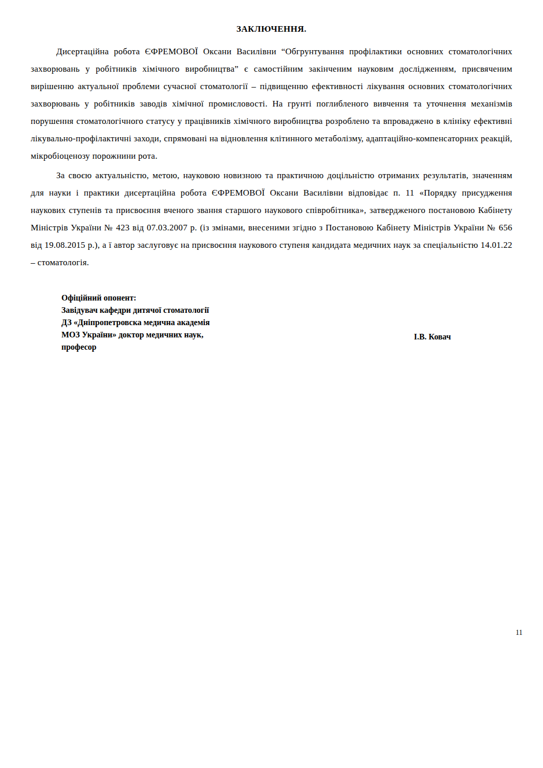ЗАКЛЮЧЕННЯ.
Дисертаційна робота ЄФРЕМОВОЇ Оксани Василівни “Обгрунтування профілактики основних стоматологічних захворювань у робітників хімічного виробництва” є самостійним закінченим науковим дослідженням, присвяченим вирішенню актуальної проблеми сучасної стоматології – підвищенню ефективності лікування основних стоматологічних захворювань у робітників заводів хімічної промисловості. На грунті поглибленого вивчення та уточнення механізмів порушення стоматологічного статусу у працівників хімічного виробництва розроблено та впроваджено в клініку ефективні лікувально-профілактичні заходи, спрямовані на відновлення клітинного метаболізму, адаптаційно-компенсаторних реакцій, мікробіоценозу порожнини рота.
За своєю актуальністю, метою, науковою новизною та практичною доцільністю отриманих результатів, значенням для науки і практики дисертаційна робота ЄФРЕМОВОЇ Оксани Василівни відповідає п. 11 «Порядку присудження наукових ступенів та присвоєння вченого звання старшого наукового співробітника», затвердженого постановою Кабінету Міністрів України № 423 від 07.03.2007 р. (із змінами, внесеними згідно з Постановою Кабінету Міністрів України № 656 від 19.08.2015 р.), а ї автор заслуговує на присвоєння наукового ступеня кандидата медичних наук за спеціальністю 14.01.22 – стоматологія.
Офіційний опонент:
Завідувач кафедри дитячої стоматології
ДЗ «Дніпропетровска медична академія
МОЗ України» доктор медичних наук,
професор
І.В. Ковач
11